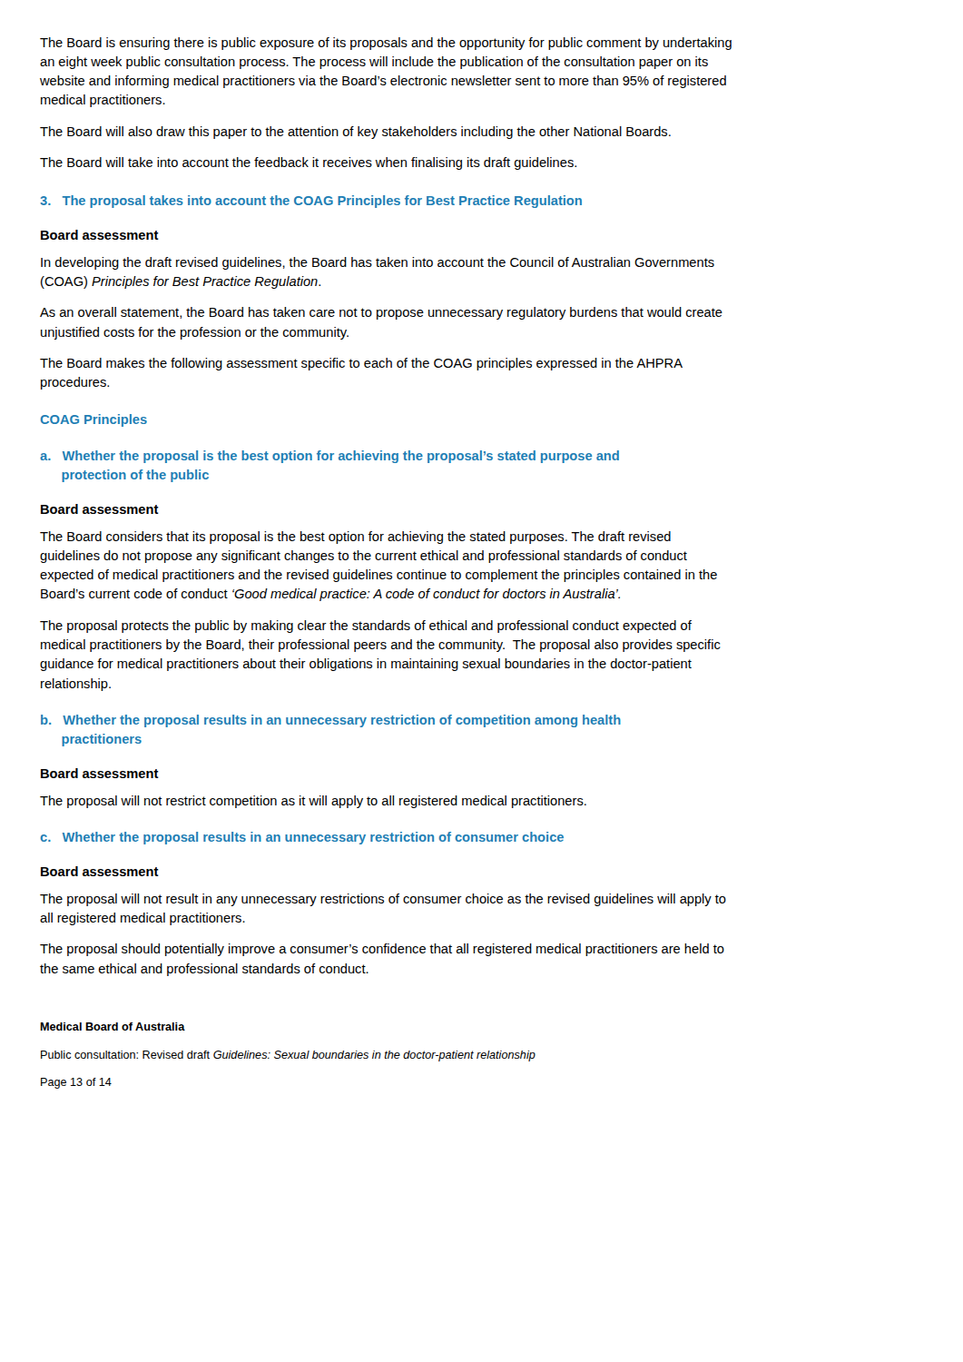The Board is ensuring there is public exposure of its proposals and the opportunity for public comment by undertaking an eight week public consultation process. The process will include the publication of the consultation paper on its website and informing medical practitioners via the Board’s electronic newsletter sent to more than 95% of registered medical practitioners.
The Board will also draw this paper to the attention of key stakeholders including the other National Boards.
The Board will take into account the feedback it receives when finalising its draft guidelines.
3. The proposal takes into account the COAG Principles for Best Practice Regulation
Board assessment
In developing the draft revised guidelines, the Board has taken into account the Council of Australian Governments (COAG) Principles for Best Practice Regulation.
As an overall statement, the Board has taken care not to propose unnecessary regulatory burdens that would create unjustified costs for the profession or the community.
The Board makes the following assessment specific to each of the COAG principles expressed in the AHPRA procedures.
COAG Principles
a. Whether the proposal is the best option for achieving the proposal’s stated purpose and protection of the public
Board assessment
The Board considers that its proposal is the best option for achieving the stated purposes. The draft revised guidelines do not propose any significant changes to the current ethical and professional standards of conduct expected of medical practitioners and the revised guidelines continue to complement the principles contained in the Board’s current code of conduct ‘Good medical practice: A code of conduct for doctors in Australia’.
The proposal protects the public by making clear the standards of ethical and professional conduct expected of medical practitioners by the Board, their professional peers and the community. The proposal also provides specific guidance for medical practitioners about their obligations in maintaining sexual boundaries in the doctor-patient relationship.
b. Whether the proposal results in an unnecessary restriction of competition among health practitioners
Board assessment
The proposal will not restrict competition as it will apply to all registered medical practitioners.
c. Whether the proposal results in an unnecessary restriction of consumer choice
Board assessment
The proposal will not result in any unnecessary restrictions of consumer choice as the revised guidelines will apply to all registered medical practitioners.
The proposal should potentially improve a consumer’s confidence that all registered medical practitioners are held to the same ethical and professional standards of conduct.
Medical Board of Australia
Public consultation: Revised draft Guidelines: Sexual boundaries in the doctor-patient relationship
Page 13 of 14